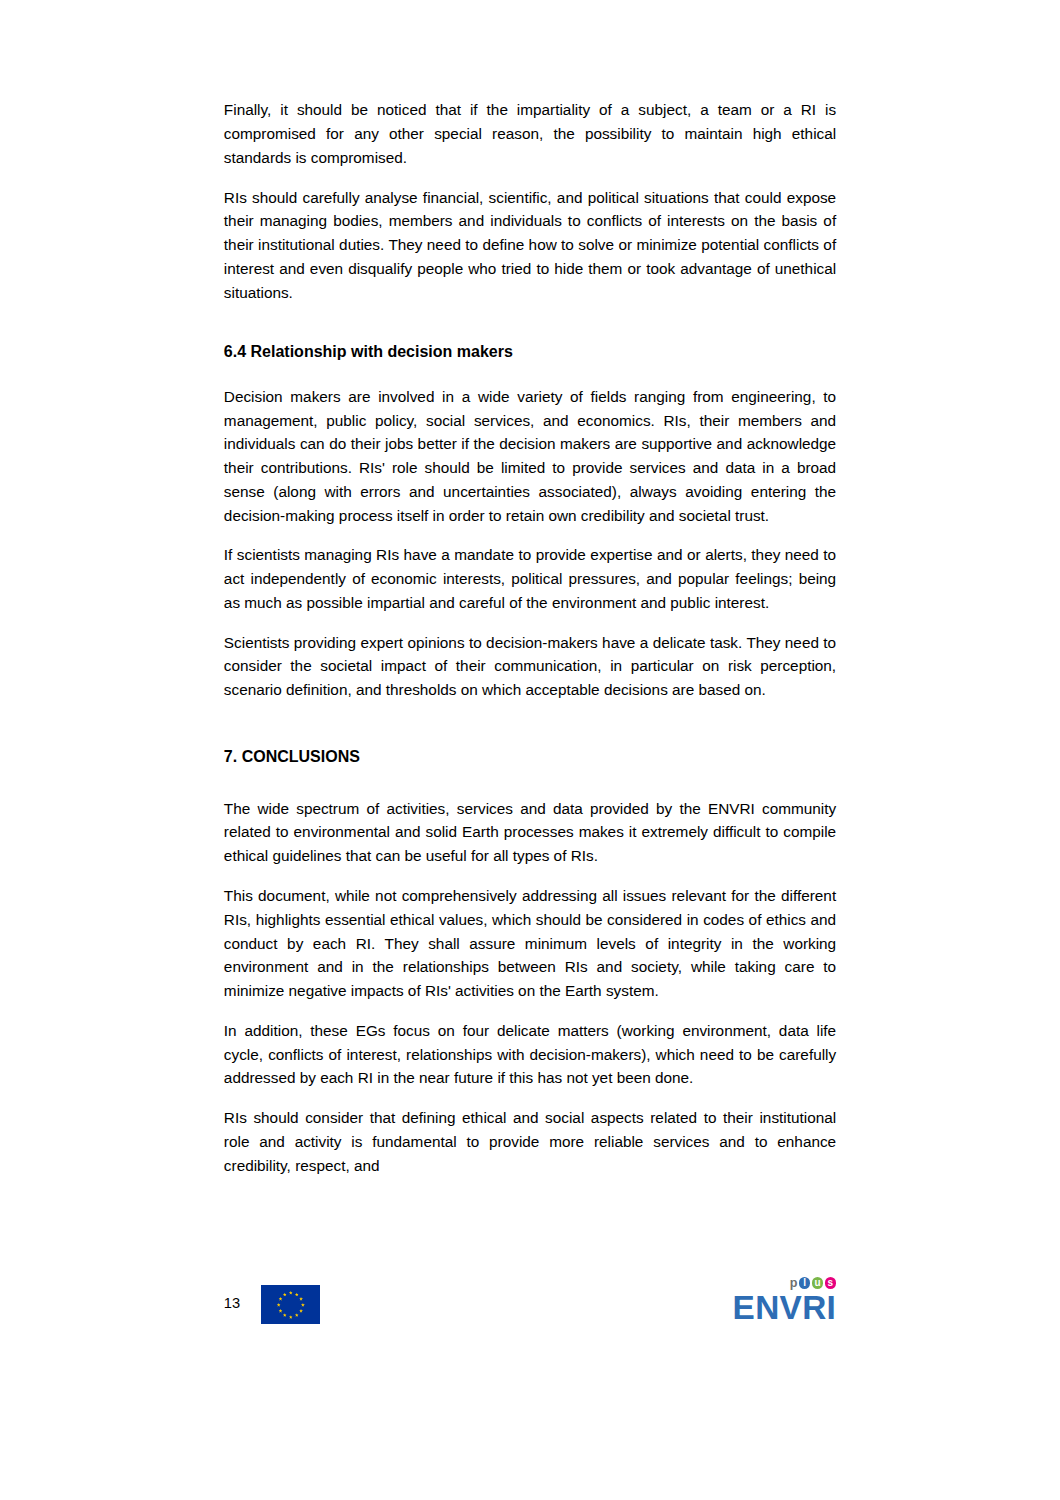Finally, it should be noticed that if the impartiality of a subject, a team or a RI is compromised for any other special reason, the possibility to maintain high ethical standards is compromised.
RIs should carefully analyse financial, scientific, and political situations that could expose their managing bodies, members and individuals to conflicts of interests on the basis of their institutional duties. They need to define how to solve or minimize potential conflicts of interest and even disqualify people who tried to hide them or took advantage of unethical situations.
6.4 Relationship with decision makers
Decision makers are involved in a wide variety of fields ranging from engineering, to management, public policy, social services, and economics. RIs, their members and individuals can do their jobs better if the decision makers are supportive and acknowledge their contributions. RIs' role should be limited to provide services and data in a broad sense (along with errors and uncertainties associated), always avoiding entering the decision-making process itself in order to retain own credibility and societal trust.
If scientists managing RIs have a mandate to provide expertise and or alerts, they need to act independently of economic interests, political pressures, and popular feelings; being as much as possible impartial and careful of the environment and public interest.
Scientists providing expert opinions to decision-makers have a delicate task. They need to consider the societal impact of their communication, in particular on risk perception, scenario definition, and thresholds on which acceptable decisions are based on.
7. CONCLUSIONS
The wide spectrum of activities, services and data provided by the ENVRI community related to environmental and solid Earth processes makes it extremely difficult to compile ethical guidelines that can be useful for all types of RIs.
This document, while not comprehensively addressing all issues relevant for the different RIs, highlights essential ethical values, which should be considered in codes of ethics and conduct by each RI. They shall assure minimum levels of integrity in the working environment and in the relationships between RIs and society, while taking care to minimize negative impacts of RIs' activities on the Earth system.
In addition, these EGs focus on four delicate matters (working environment, data life cycle, conflicts of interest, relationships with decision-makers), which need to be carefully addressed by each RI in the near future if this has not yet been done.
RIs should consider that defining ethical and social aspects related to their institutional role and activity is fundamental to provide more reliable services and to enhance credibility, respect, and
13
plus
ENVRI